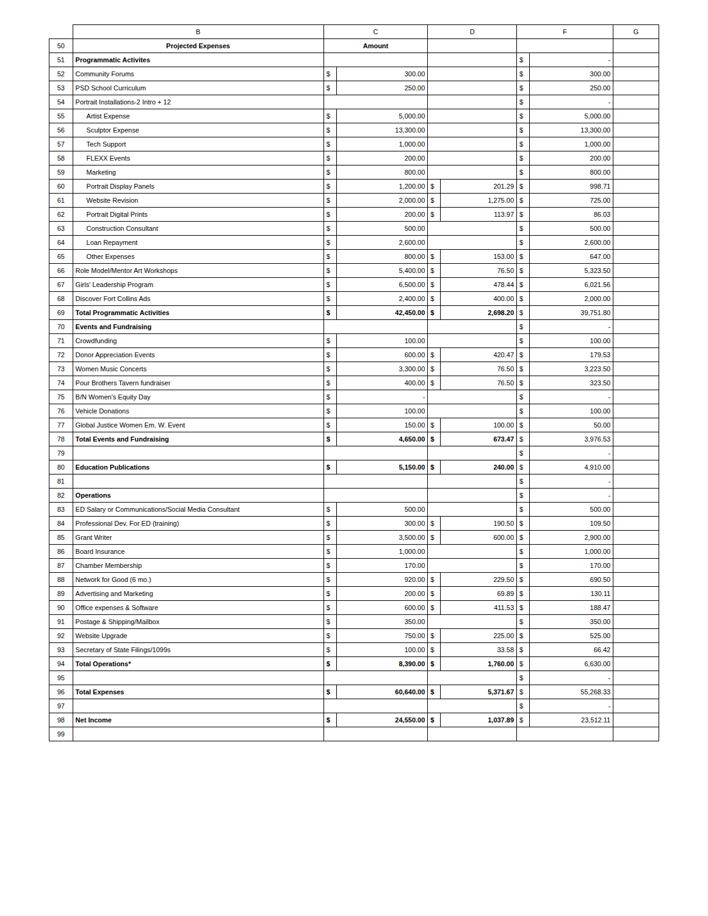| | B | C | D | F | G |
| 50 | Projected Expenses | Amount | | | |
| 51 | Programmatic Activites | | | $ | - | |
| 52 | Community Forums | $ | 300.00 | | $ | 300.00 | |
| 53 | PSD School Curriculum | $ | 250.00 | | $ | 250.00 | |
| 54 | Portrait Installations-2 Intro + 12 | | | $ | - | |
| 55 | Artist Expense | $ | 5,000.00 | | $ | 5,000.00 | |
| 56 | Sculptor Expense | $ | 13,300.00 | | $ | 13,300.00 | |
| 57 | Tech Support | $ | 1,000.00 | | $ | 1,000.00 | |
| 58 | FLEXX Events | $ | 200.00 | | $ | 200.00 | |
| 59 | Marketing | $ | 800.00 | | $ | 800.00 | |
| 60 | Portrait Display Panels | $ | 1,200.00 | $ | 201.29 | $ | 998.71 | |
| 61 | Website Revision | $ | 2,000.00 | $ | 1,275.00 | $ | 725.00 | |
| 62 | Portrait Digital Prints | $ | 200.00 | $ | 113.97 | $ | 86.03 | |
| 63 | Construction Consultant | $ | 500.00 | | $ | 500.00 | |
| 64 | Loan Repayment | $ | 2,600.00 | | $ | 2,600.00 | |
| 65 | Other Expenses | $ | 800.00 | $ | 153.00 | $ | 647.00 | |
| 66 | Role Model/Mentor Art Workshops | $ | 5,400.00 | $ | 76.50 | $ | 5,323.50 | |
| 67 | Girls' Leadership Program | $ | 6,500.00 | $ | 478.44 | $ | 6,021.56 | |
| 68 | Discover Fort Collins Ads | $ | 2,400.00 | $ | 400.00 | $ | 2,000.00 | |
| 69 | Total Programmatic Activities | $ | 42,450.00 | $ | 2,698.20 | $ | 39,751.80 | |
| 70 | Events and Fundraising | | | $ | - | |
| 71 | Crowdfunding | $ | 100.00 | | $ | 100.00 | |
| 72 | Donor Appreciation Events | $ | 600.00 | $ | 420.47 | $ | 179.53 | |
| 73 | Women Music Concerts | $ | 3,300.00 | $ | 76.50 | $ | 3,223.50 | |
| 74 | Pour Brothers Tavern fundraiser | $ | 400.00 | $ | 76.50 | $ | 323.50 | |
| 75 | B/N Women's Equity Day | $ | - | | $ | - | |
| 76 | Vehicle Donations | $ | 100.00 | | $ | 100.00 | |
| 77 | Global Justice Women Em. W. Event | $ | 150.00 | $ | 100.00 | $ | 50.00 | |
| 78 | Total Events and Fundraising | $ | 4,650.00 | $ | 673.47 | $ | 3,976.53 | |
| 79 | | | | $ | - | |
| 80 | Education Publications | $ | 5,150.00 | $ | 240.00 | $ | 4,910.00 | |
| 81 | | | | $ | - | |
| 82 | Operations | | | $ | - | |
| 83 | ED Salary or Communications/Social Media Consultant | $ | 500.00 | | $ | 500.00 | |
| 84 | Professional Dev. For ED (training) | $ | 300.00 | $ | 190.50 | $ | 109.50 | |
| 85 | Grant Writer | $ | 3,500.00 | $ | 600.00 | $ | 2,900.00 | |
| 86 | Board Insurance | $ | 1,000.00 | | $ | 1,000.00 | |
| 87 | Chamber Membership | $ | 170.00 | | $ | 170.00 | |
| 88 | Network for Good (6 mo.) | $ | 920.00 | $ | 229.50 | $ | 690.50 | |
| 89 | Advertising and Marketing | $ | 200.00 | $ | 69.89 | $ | 130.11 | |
| 90 | Office expenses & Software | $ | 600.00 | $ | 411.53 | $ | 188.47 | |
| 91 | Postage & Shipping/Mailbox | $ | 350.00 | | $ | 350.00 | |
| 92 | Website Upgrade | $ | 750.00 | $ | 225.00 | $ | 525.00 | |
| 93 | Secretary of State Filings/1099s | $ | 100.00 | $ | 33.58 | $ | 66.42 | |
| 94 | Total Operations* | $ | 8,390.00 | $ | 1,760.00 | $ | 6,630.00 | |
| 95 | | | | $ | - | |
| 96 | Total Expenses | $ | 60,640.00 | $ | 5,371.67 | $ | 55,268.33 | |
| 97 | | | | $ | - | |
| 98 | Net Income | $ | 24,550.00 | $ | 1,037.89 | $ | 23,512.11 | |
| 99 | | | | | |